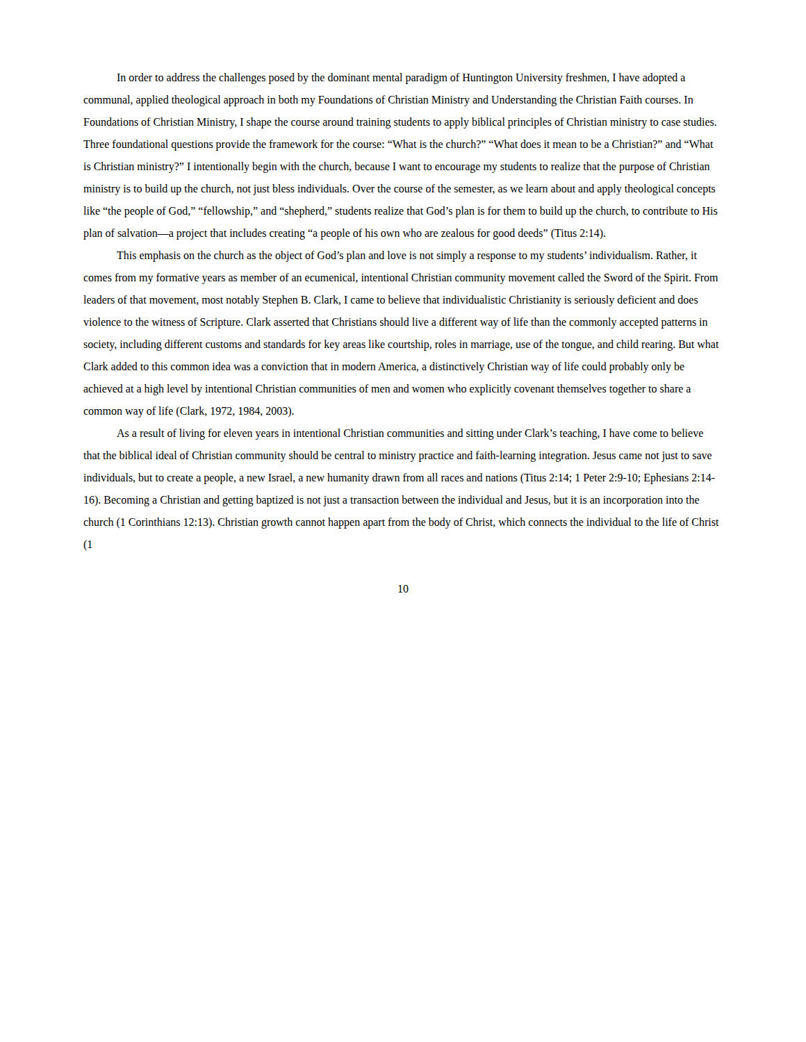In order to address the challenges posed by the dominant mental paradigm of Huntington University freshmen, I have adopted a communal, applied theological approach in both my Foundations of Christian Ministry and Understanding the Christian Faith courses. In Foundations of Christian Ministry, I shape the course around training students to apply biblical principles of Christian ministry to case studies. Three foundational questions provide the framework for the course: “What is the church?” “What does it mean to be a Christian?” and “What is Christian ministry?” I intentionally begin with the church, because I want to encourage my students to realize that the purpose of Christian ministry is to build up the church, not just bless individuals. Over the course of the semester, as we learn about and apply theological concepts like “the people of God,” “fellowship,” and “shepherd,” students realize that God’s plan is for them to build up the church, to contribute to His plan of salvation—a project that includes creating “a people of his own who are zealous for good deeds” (Titus 2:14).
This emphasis on the church as the object of God’s plan and love is not simply a response to my students’ individualism. Rather, it comes from my formative years as member of an ecumenical, intentional Christian community movement called the Sword of the Spirit. From leaders of that movement, most notably Stephen B. Clark, I came to believe that individualistic Christianity is seriously deficient and does violence to the witness of Scripture. Clark asserted that Christians should live a different way of life than the commonly accepted patterns in society, including different customs and standards for key areas like courtship, roles in marriage, use of the tongue, and child rearing. But what Clark added to this common idea was a conviction that in modern America, a distinctively Christian way of life could probably only be achieved at a high level by intentional Christian communities of men and women who explicitly covenant themselves together to share a common way of life (Clark, 1972, 1984, 2003).
As a result of living for eleven years in intentional Christian communities and sitting under Clark’s teaching, I have come to believe that the biblical ideal of Christian community should be central to ministry practice and faith-learning integration. Jesus came not just to save individuals, but to create a people, a new Israel, a new humanity drawn from all races and nations (Titus 2:14; 1 Peter 2:9-10; Ephesians 2:14-16). Becoming a Christian and getting baptized is not just a transaction between the individual and Jesus, but it is an incorporation into the church (1 Corinthians 12:13). Christian growth cannot happen apart from the body of Christ, which connects the individual to the life of Christ (1
10